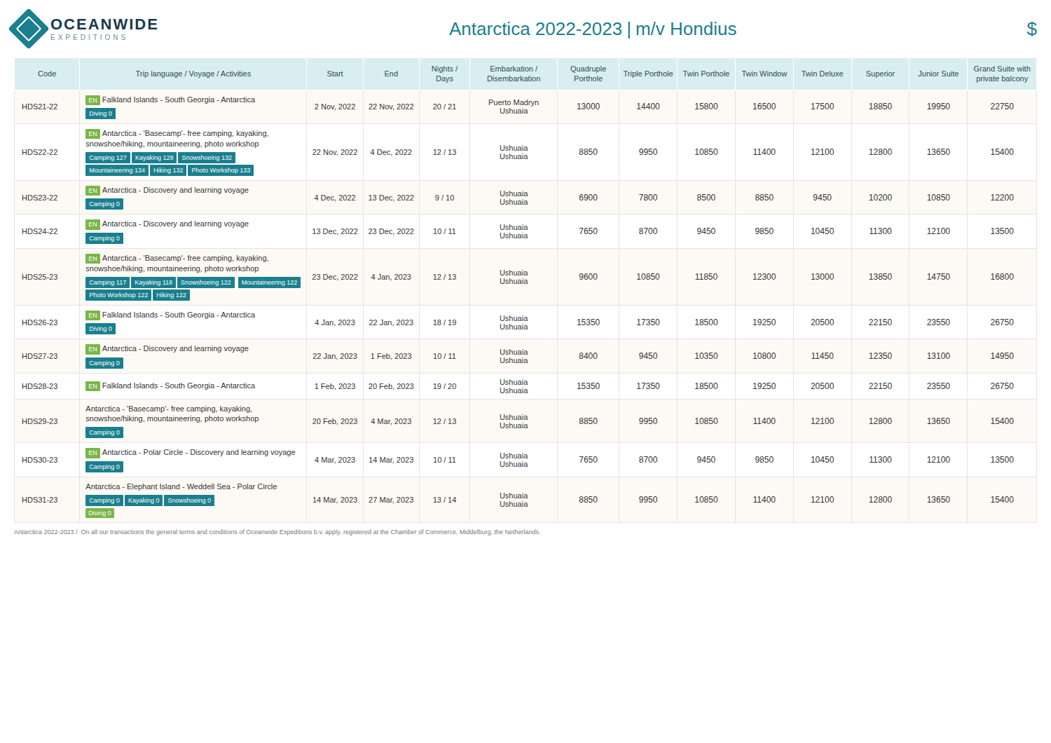OCEANWIDE
EXPEDITIONS
Antarctica 2022-2023|m/v Hondius
$
| Code | Trip language / Voyage / Activities | Start | End | Nights / Days | Embarkation / Disembarkation | Quadruple Porthole | Triple Porthole | Twin Porthole | Twin Window | Twin Deluxe | Superior | Junior Suite | Grand Suite with private balcony |
| --- | --- | --- | --- | --- | --- | --- | --- | --- | --- | --- | --- | --- | --- |
| HDS21-22 | EN Falkland Islands - South Georgia - Antarctica Diving 0 | 2 Nov, 2022 | 22 Nov, 2022 | 20 / 21 | Puerto Madryn Ushuaia | 13000 | 14400 | 15800 | 16500 | 17500 | 18850 | 19950 | 22750 |
| HDS22-22 | EN Antarctica - 'Basecamp'- free camping, kayaking, snowshoe/hiking, mountaineering, photo workshop Camping 127 Kayaking 128 Snowshoeing 132 Mountaineering 134 Hiking 132 Photo Workshop 133 | 22 Nov, 2022 | 4 Dec, 2022 | 12 / 13 | Ushuaia Ushuaia | 8850 | 9950 | 10850 | 11400 | 12100 | 12800 | 13650 | 15400 |
| HDS23-22 | EN Antarctica - Discovery and learning voyage Camping 0 | 4 Dec, 2022 | 13 Dec, 2022 | 9 / 10 | Ushuaia Ushuaia | 6900 | 7800 | 8500 | 8850 | 9450 | 10200 | 10850 | 12200 |
| HDS24-22 | EN Antarctica - Discovery and learning voyage Camping 0 | 13 Dec, 2022 | 23 Dec, 2022 | 10 / 11 | Ushuaia Ushuaia | 7650 | 8700 | 9450 | 9850 | 10450 | 11300 | 12100 | 13500 |
| HDS25-23 | EN Antarctica - 'Basecamp'- free camping, kayaking, snowshoe/hiking, mountaineering, photo workshop Camping 117 Kayaking 118 Snowshoeing 122 Mountaineering 122 Photo Workshop 122 Hiking 122 | 23 Dec, 2022 | 4 Jan, 2023 | 12 / 13 | Ushuaia Ushuaia | 9600 | 10850 | 11850 | 12300 | 13000 | 13850 | 14750 | 16800 |
| HDS26-23 | EN Falkland Islands - South Georgia - Antarctica Diving 0 | 4 Jan, 2023 | 22 Jan, 2023 | 18 / 19 | Ushuaia Ushuaia | 15350 | 17350 | 18500 | 19250 | 20500 | 22150 | 23550 | 26750 |
| HDS27-23 | EN Antarctica - Discovery and learning voyage Camping 0 | 22 Jan, 2023 | 1 Feb, 2023 | 10 / 11 | Ushuaia Ushuaia | 8400 | 9450 | 10350 | 10800 | 11450 | 12350 | 13100 | 14950 |
| HDS28-23 | EN Falkland Islands - South Georgia - Antarctica | 1 Feb, 2023 | 20 Feb, 2023 | 19 / 20 | Ushuaia Ushuaia | 15350 | 17350 | 18500 | 19250 | 20500 | 22150 | 23550 | 26750 |
| HDS29-23 | Antarctica - 'Basecamp'- free camping, kayaking, snowshoe/hiking, mountaineering, photo workshop Camping 0 | 20 Feb, 2023 | 4 Mar, 2023 | 12 / 13 | Ushuaia Ushuaia | 8850 | 9950 | 10850 | 11400 | 12100 | 12800 | 13650 | 15400 |
| HDS30-23 | EN Antarctica - Polar Circle - Discovery and learning voyage Camping 0 | 4 Mar, 2023 | 14 Mar, 2023 | 10 / 11 | Ushuaia Ushuaia | 7650 | 8700 | 9450 | 9850 | 10450 | 11300 | 12100 | 13500 |
| HDS31-23 | Antarctica - Elephant Island - Weddell Sea - Polar Circle Camping 0 Kayaking 0 Snowshoeing 0 Diving 0 | 14 Mar, 2023 | 27 Mar, 2023 | 13 / 14 | Ushuaia Ushuaia | 8850 | 9950 | 10850 | 11400 | 12100 | 12800 | 13650 | 15400 |
Antarctica 2022-2023 / On all our transactions the general terms and conditions of Oceanwide Expeditions b.v. apply, registered at the Chamber of Commerce, Middelburg, the Netherlands.